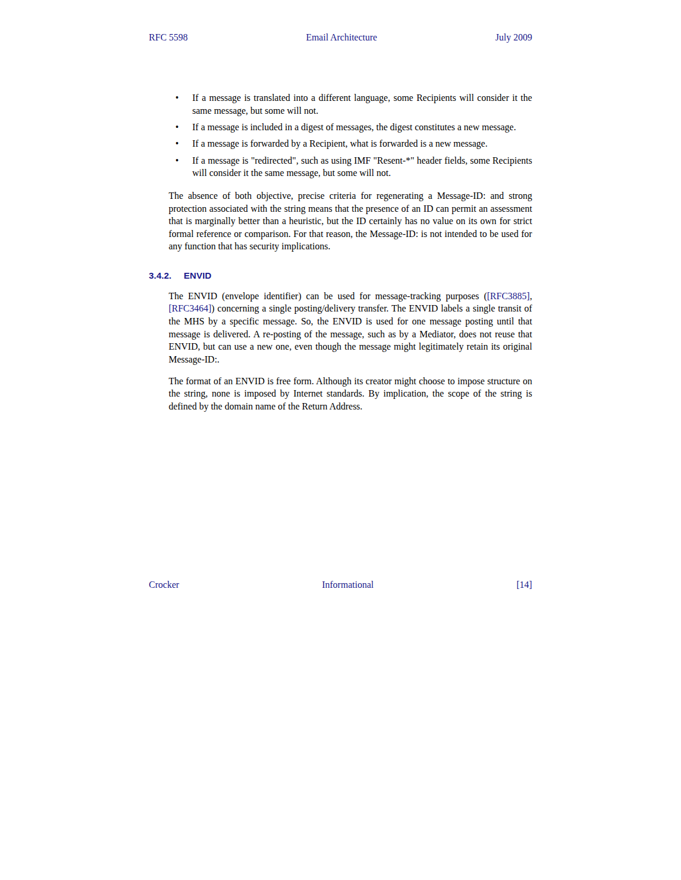RFC 5598
Email Architecture
July 2009
If a message is translated into a different language, some Recipients will consider it the same message, but some will not.
If a message is included in a digest of messages, the digest constitutes a new message.
If a message is forwarded by a Recipient, what is forwarded is a new message.
If a message is "redirected", such as using IMF "Resent-*" header fields, some Recipients will consider it the same message, but some will not.
The absence of both objective, precise criteria for regenerating a Message-ID: and strong protection associated with the string means that the presence of an ID can permit an assessment that is marginally better than a heuristic, but the ID certainly has no value on its own for strict formal reference or comparison. For that reason, the Message-ID: is not intended to be used for any function that has security implications.
3.4.2. ENVID
The ENVID (envelope identifier) can be used for message-tracking purposes ([RFC3885], [RFC3464]) concerning a single posting/delivery transfer. The ENVID labels a single transit of the MHS by a specific message. So, the ENVID is used for one message posting until that message is delivered. A re-posting of the message, such as by a Mediator, does not reuse that ENVID, but can use a new one, even though the message might legitimately retain its original Message-ID:.
The format of an ENVID is free form. Although its creator might choose to impose structure on the string, none is imposed by Internet standards. By implication, the scope of the string is defined by the domain name of the Return Address.
Crocker
Informational
[14]